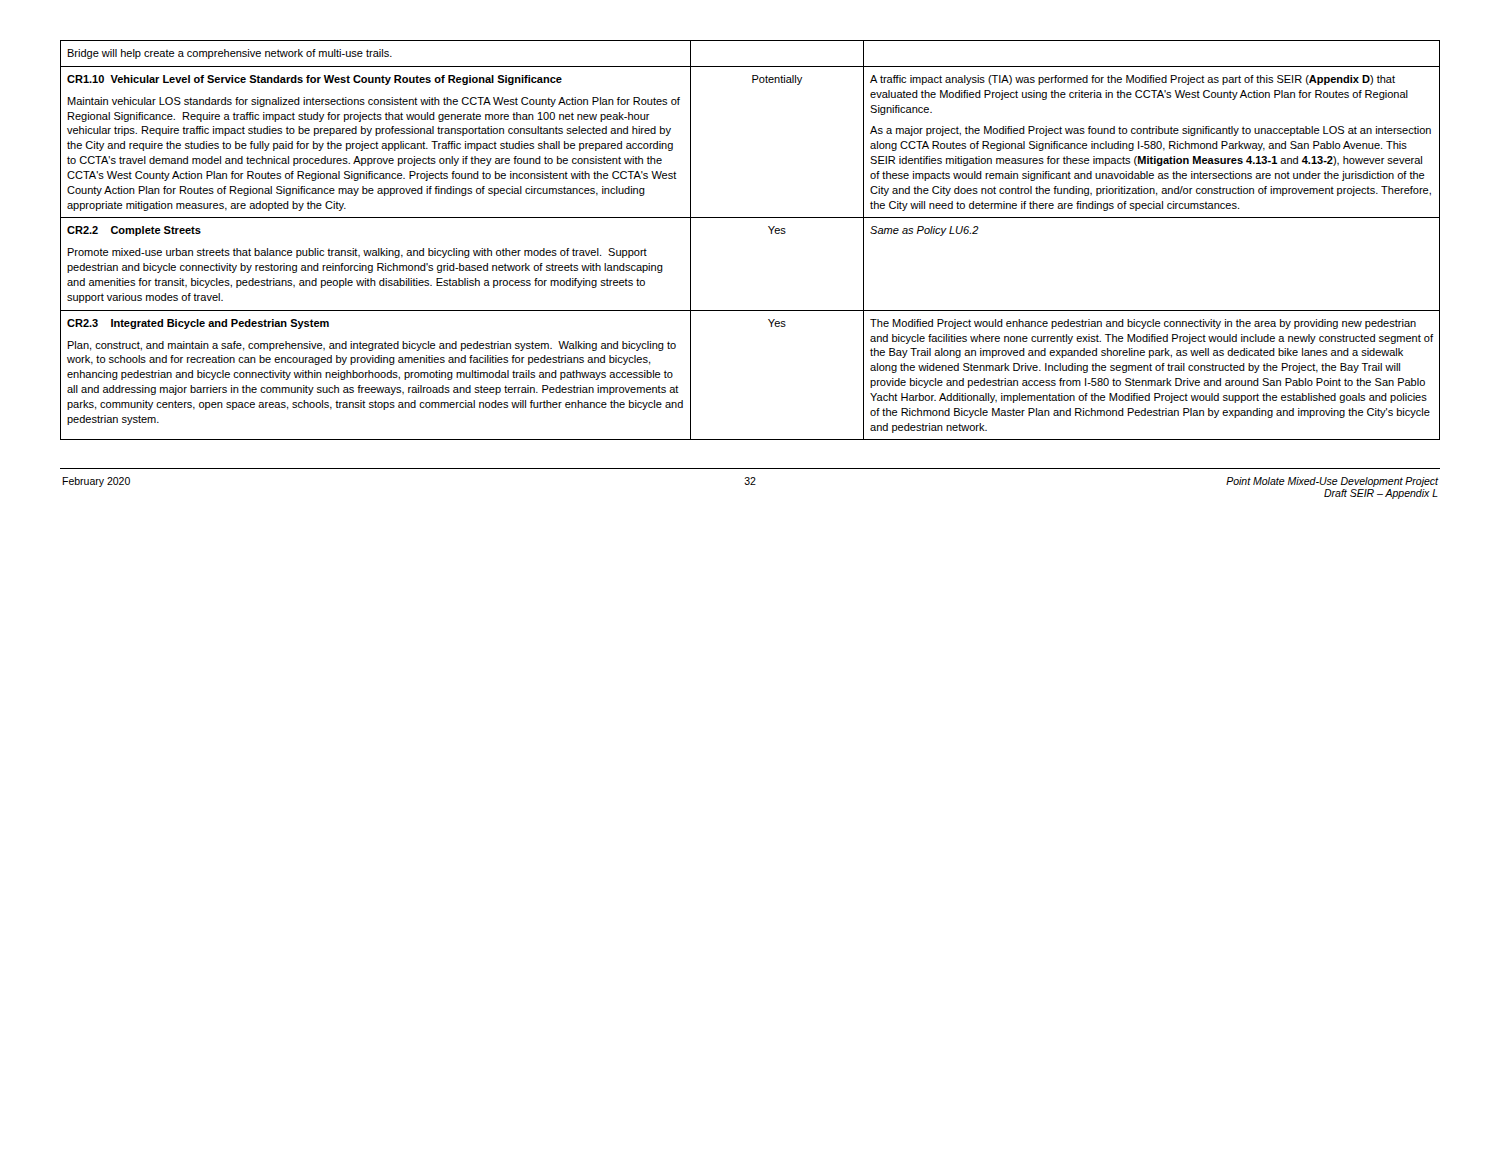| Bridge will help create a comprehensive network of multi-use trails. | | |
| CR1.10 Vehicular Level of Service Standards for West County Routes of Regional Significance Maintain vehicular LOS standards for signalized intersections consistent with the CCTA West County Action Plan for Routes of Regional Significance. Require a traffic impact study for projects that would generate more than 100 net new peak-hour vehicular trips. Require traffic impact studies to be prepared by professional transportation consultants selected and hired by the City and require the studies to be fully paid for by the project applicant. Traffic impact studies shall be prepared according to CCTA's travel demand model and technical procedures. Approve projects only if they are found to be consistent with the CCTA's West County Action Plan for Routes of Regional Significance. Projects found to be inconsistent with the CCTA's West County Action Plan for Routes of Regional Significance may be approved if findings of special circumstances, including appropriate mitigation measures, are adopted by the City. | Potentially | A traffic impact analysis (TIA) was performed for the Modified Project as part of this SEIR ( Appendix D ) that evaluated the Modified Project using the criteria in the CCTA's West County Action Plan for Routes of Regional Significance. As a major project, the Modified Project was found to contribute significantly to unacceptable LOS at an intersection along CCTA Routes of Regional Significance including I-580, Richmond Parkway, and San Pablo Avenue. This SEIR identifies mitigation measures for these impacts ( Mitigation Measures 4.13-1 and 4.13-2 ), however several of these impacts would remain significant and unavoidable as the intersections are not under the jurisdiction of the City and the City does not control the funding, prioritization, and/or construction of improvement projects. Therefore, the City will need to determine if there are findings of special circumstances. |
| CR2.2 Complete Streets Promote mixed-use urban streets that balance public transit, walking, and bicycling with other modes of travel. Support pedestrian and bicycle connectivity by restoring and reinforcing Richmond's grid-based network of streets with landscaping and amenities for transit, bicycles, pedestrians, and people with disabilities. Establish a process for modifying streets to support various modes of travel. | Yes | Same as Policy LU6.2 |
| CR2.3 Integrated Bicycle and Pedestrian System Plan, construct, and maintain a safe, comprehensive, and integrated bicycle and pedestrian system. Walking and bicycling to work, to schools and for recreation can be encouraged by providing amenities and facilities for pedestrians and bicycles, enhancing pedestrian and bicycle connectivity within neighborhoods, promoting multimodal trails and pathways accessible to all and addressing major barriers in the community such as freeways, railroads and steep terrain. Pedestrian improvements at parks, community centers, open space areas, schools, transit stops and commercial nodes will further enhance the bicycle and pedestrian system. | Yes | The Modified Project would enhance pedestrian and bicycle connectivity in the area by providing new pedestrian and bicycle facilities where none currently exist. The Modified Project would include a newly constructed segment of the Bay Trail along an improved and expanded shoreline park, as well as dedicated bike lanes and a sidewalk along the widened Stenmark Drive. Including the segment of trail constructed by the Project, the Bay Trail will provide bicycle and pedestrian access from I-580 to Stenmark Drive and around San Pablo Point to the San Pablo Yacht Harbor. Additionally, implementation of the Modified Project would support the established goals and policies of the Richmond Bicycle Master Plan and Richmond Pedestrian Plan by expanding and improving the City's bicycle and pedestrian network. |
| February 2020 | 32 | Point Molate Mixed-Use Development Project Draft SEIR – Appendix L |